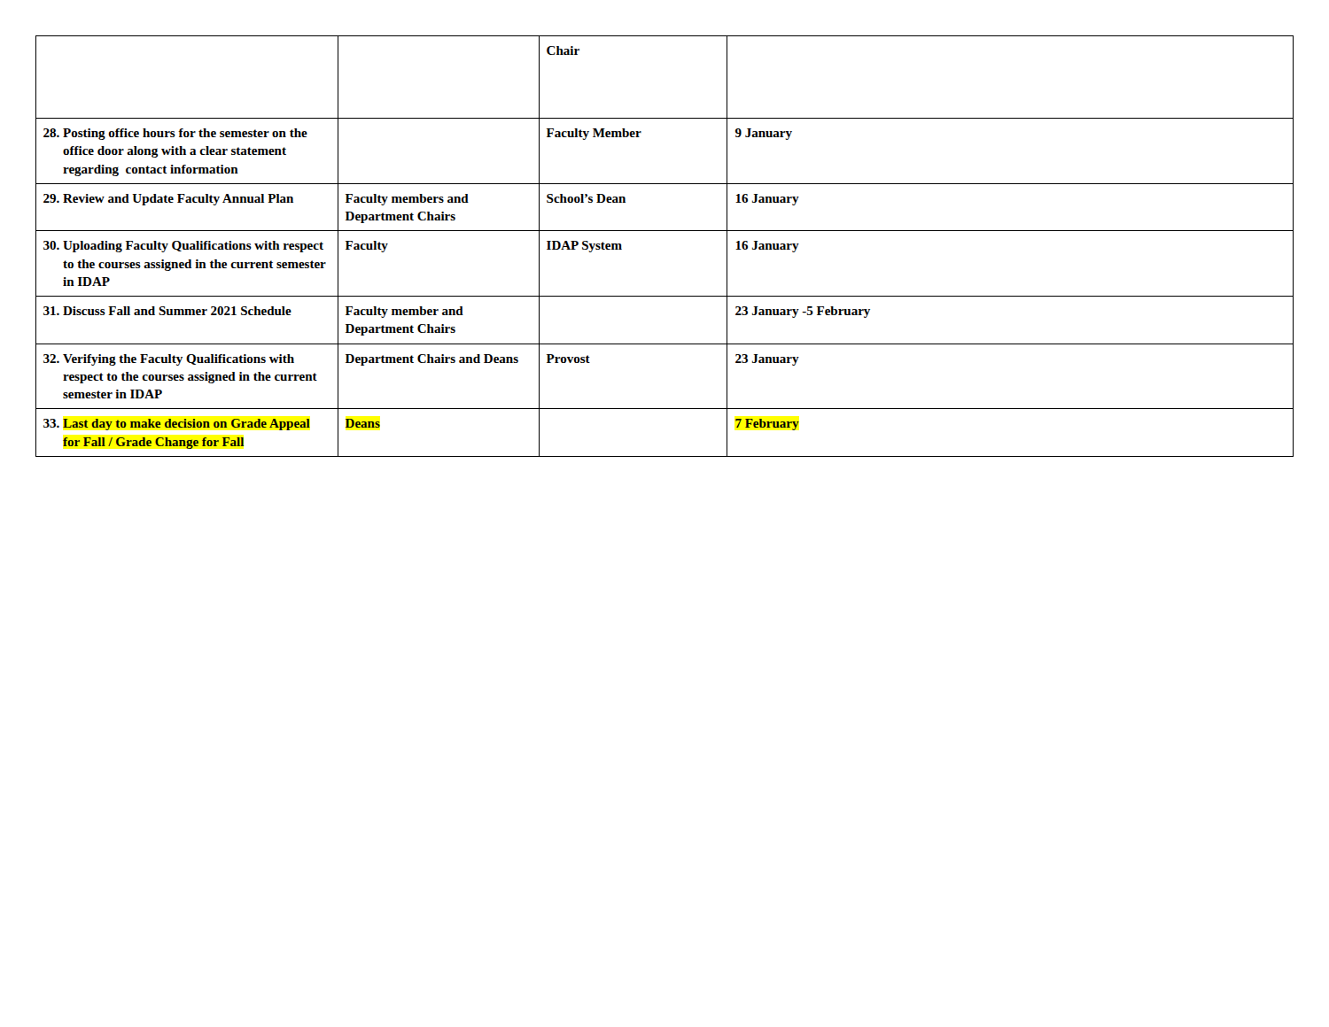| | | Chair | |
| Posting office hours for the semester on the office door along with a clear statement regarding contact information | | Faculty Member | 9 January |
| Review and Update Faculty Annual Plan | Faculty members and Department Chairs | School’s Dean | 16 January |
| Uploading Faculty Qualifications with respect to the courses assigned in the current semester in IDAP | Faculty | IDAP System | 16 January |
| Discuss Fall and Summer 2021 Schedule | Faculty member and Department Chairs | | 23 January -5 February |
| Verifying the Faculty Qualifications with respect to the courses assigned in the current semester in IDAP | Department Chairs and Deans | Provost | 23 January |
| Last day to make decision on Grade Appeal for Fall / Grade Change for Fall | Deans | | 7 February |